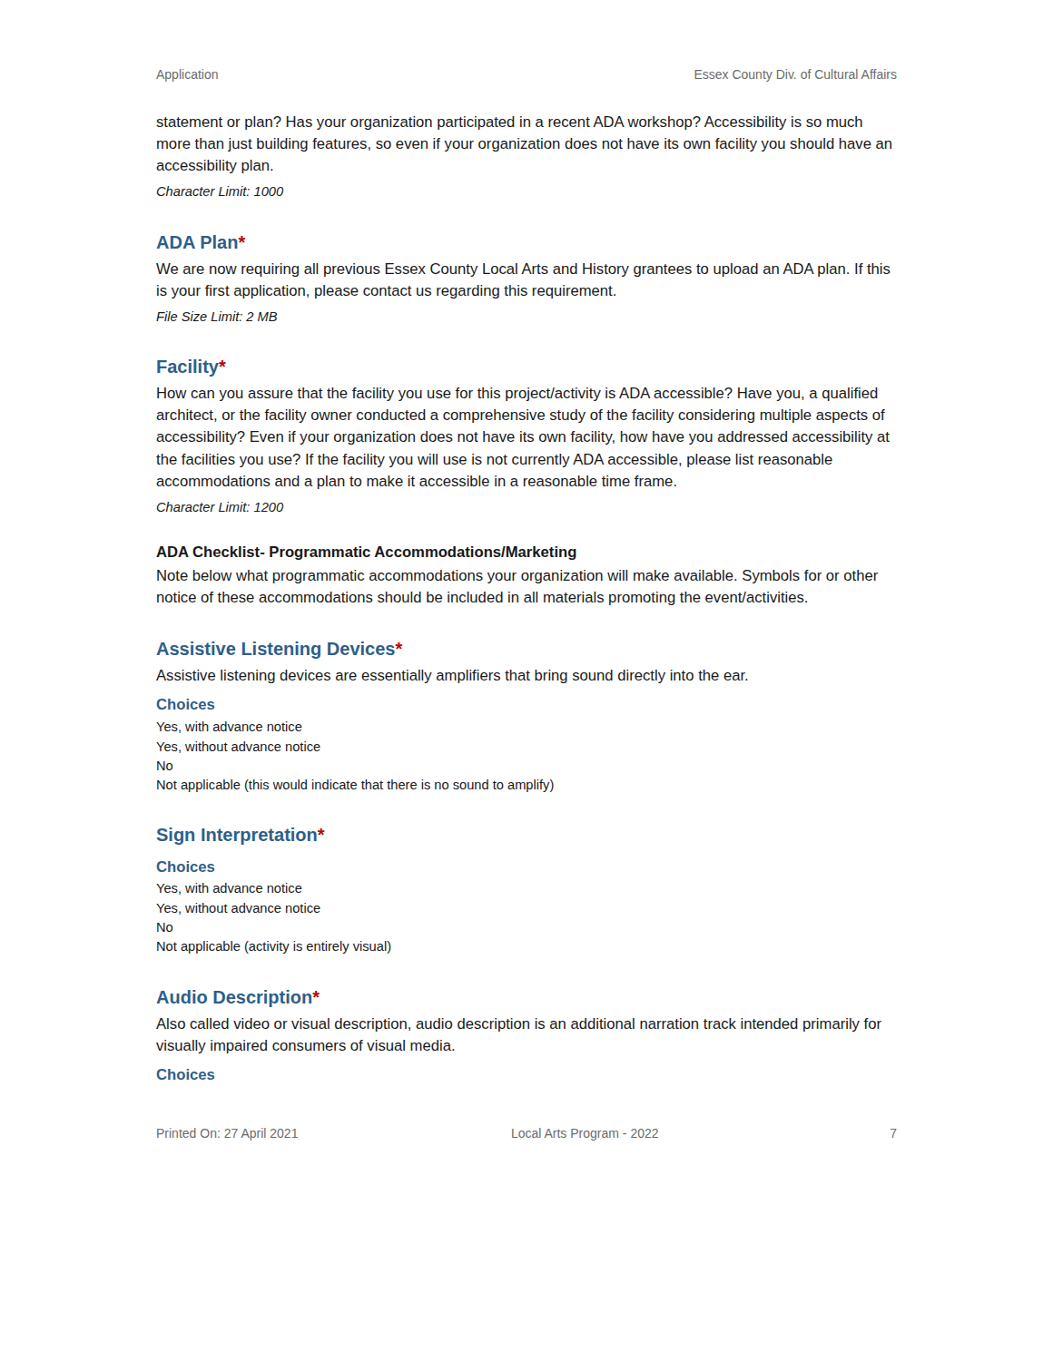Application Essex County Div. of Cultural Affairs
statement or plan? Has your organization participated in a recent ADA workshop? Accessibility is so much more than just building features, so even if your organization does not have its own facility you should have an accessibility plan.
Character Limit: 1000
ADA Plan*
We are now requiring all previous Essex County Local Arts and History grantees to upload an ADA plan. If this is your first application, please contact us regarding this requirement.
File Size Limit: 2 MB
Facility*
How can you assure that the facility you use for this project/activity is ADA accessible? Have you, a qualified architect, or the facility owner conducted a comprehensive study of the facility considering multiple aspects of accessibility? Even if your organization does not have its own facility, how have you addressed accessibility at the facilities you use? If the facility you will use is not currently ADA accessible, please list reasonable accommodations and a plan to make it accessible in a reasonable time frame.
Character Limit: 1200
ADA Checklist- Programmatic Accommodations/Marketing
Note below what programmatic accommodations your organization will make available. Symbols for or other notice of these accommodations should be included in all materials promoting the event/activities.
Assistive Listening Devices*
Assistive listening devices are essentially amplifiers that bring sound directly into the ear.
Choices
Yes, with advance notice
Yes, without advance notice
No
Not applicable (this would indicate that there is no sound to amplify)
Sign Interpretation*
Choices
Yes, with advance notice
Yes, without advance notice
No
Not applicable (activity is entirely visual)
Audio Description*
Also called video or visual description, audio description is an additional narration track intended primarily for visually impaired consumers of visual media.
Choices
Printed On: 27 April 2021 Local Arts Program - 2022 7